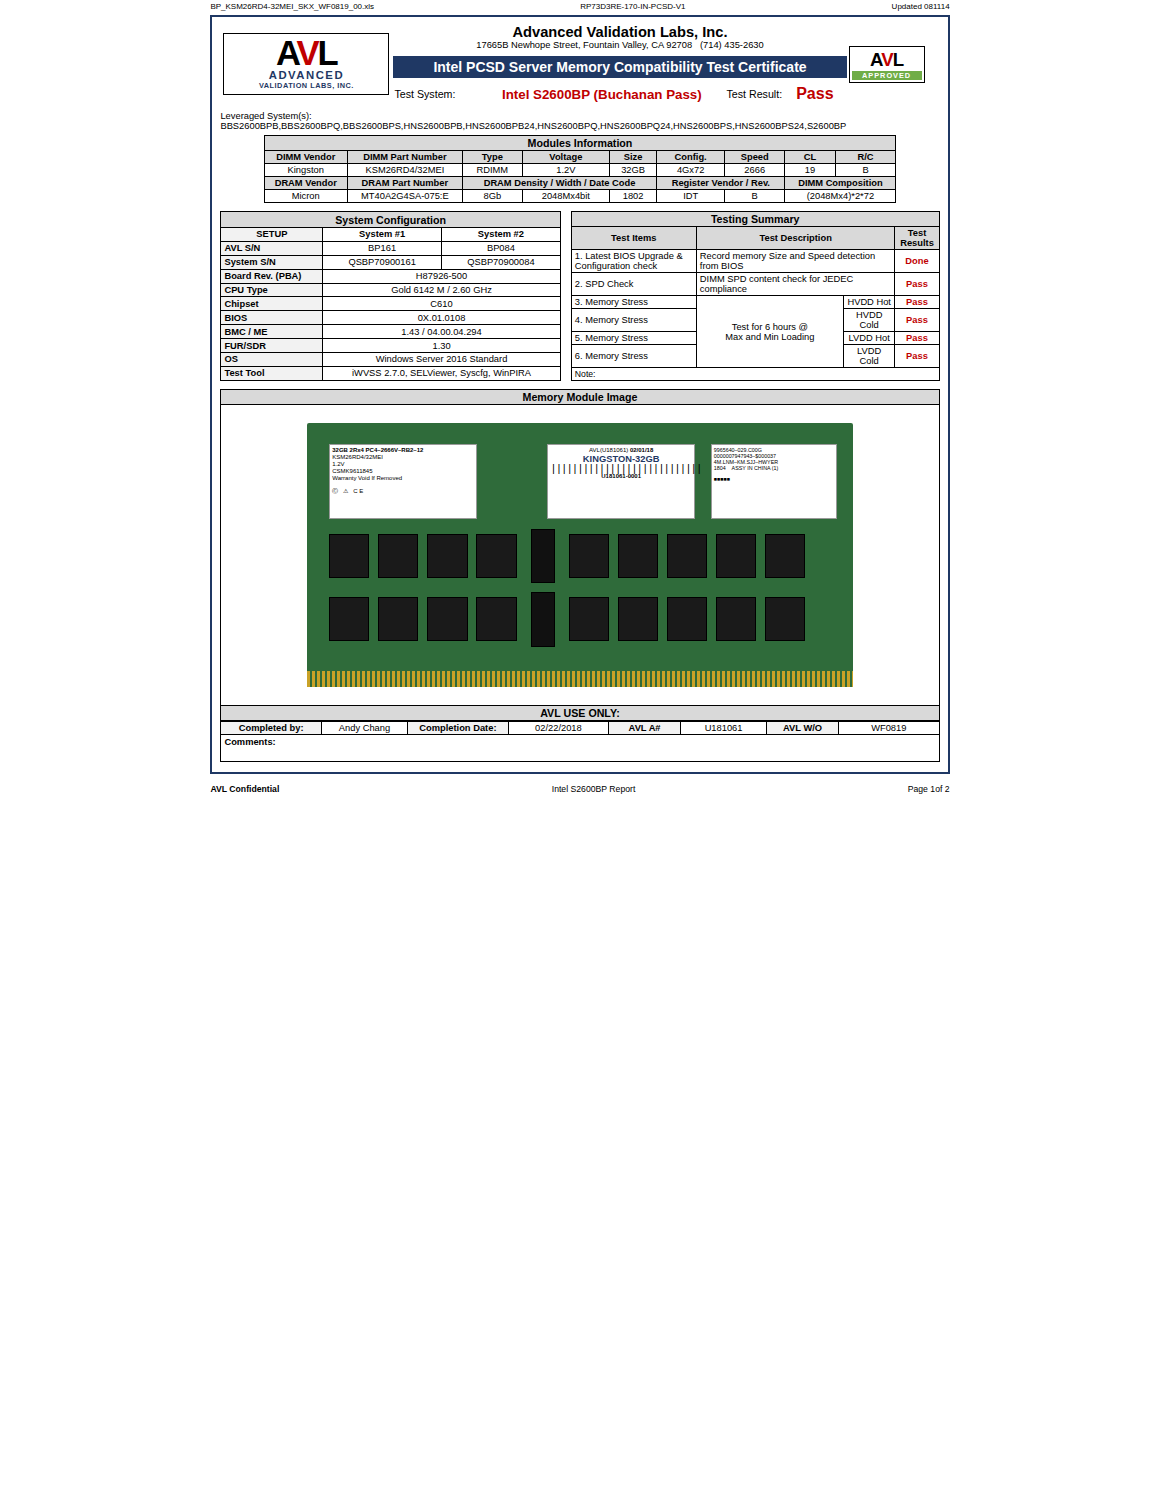BP_KSM26RD4-32MEI_SKX_WF0819_00.xls
RP73D3RE-170-IN-PCSD-V1
Updated 081114
| A V L ADVANCED VALIDATION LABS, INC. | Advanced Validation Labs, Inc. 17665B Newhope Street, Fountain Valley, CA 92708 (714) 435-2630 | A V L APPROVED |
| Intel PCSD Server Memory Compatibility Test Certificate |
| / Test System: / Intel S2600BP (Buchanan Pass) / Test Result: / Pass / |
Leveraged System(s): BBS2600BPB,BBS2600BPQ,BBS2600BPS,HNS2600BPB,HNS2600BPB24,HNS2600BPQ,HNS2600BPQ24,HNS2600BPS,HNS2600BPS24,S2600BP
| Modules Information |
| DIMM Vendor | DIMM Part Number | Type | Voltage | Size | Config. | Speed | CL | R/C |
| Kingston | KSM26RD4/32MEI | RDIMM | 1.2V | 32GB | 4Gx72 | 2666 | 19 | B |
| DRAM Vendor | DRAM Part Number | DRAM Density / Width / Date Code | Register Vendor / Rev. | DIMM Composition |
| Micron | MT40A2G4SA-075:E | 8Gb | 2048Mx4bit | 1802 | IDT | B | (2048Mx4)*2*72 |
| System Configuration |
| SETUP | System #1 | System #2 |
| AVL S/N | BP161 | BP084 |
| System S/N | QSBP70900161 | QSBP70900084 |
| Board Rev. (PBA) | H87926-500 |
| CPU Type | Gold 6142 M / 2.60 GHz |
| Chipset | C610 |
| BIOS | 0X.01.0108 |
| BMC / ME | 1.43 / 04.00.04.294 |
| FUR/SDR | 1.30 |
| OS | Windows Server 2016 Standard |
| Test Tool | iWVSS 2.7.0, SELViewer, Syscfg, WinPIRA |
| Testing Summary |
| Test Items | Test Description | Test Results |
| 1. Latest BIOS Upgrade & Configuration check | Record memory Size and Speed detection from BIOS | Done |
| 2. SPD Check | DIMM SPD content check for JEDEC compliance | Pass |
| 3. Memory Stress | Test for 6 hours @ Max and Min Loading | HVDD Hot | Pass |
| 4. Memory Stress | HVDD Cold | Pass |
| 5. Memory Stress | LVDD Hot | Pass |
| 6. Memory Stress | LVDD Cold | Pass |
| Note: |
Memory Module Image
32GB 2Rx4 PC4–2666V–RB2–12
KSM26RD4/32MEI
1.2V
CSMK9611845
Warranty Void If Removed
Ⓒ ⚠ C E
AVL(U181061) 02/01/18
KINGSTON-32GB
||||||||||||||||||||||||||||
U181061-0001
9965640–029.C00G
0000007947943–$000037
4M.LNM–KM.SJJ–HWYER
1804 ASSY IN CHINA (1)
■■■■■
AVL USE ONLY:
| Completed by: | Andy Chang | Completion Date: | 02/22/2018 | AVL A# | U181061 | AVL W/O | WF0819 |
Comments:
AVL Confidential
Intel S2600BP Report
Page 1of 2